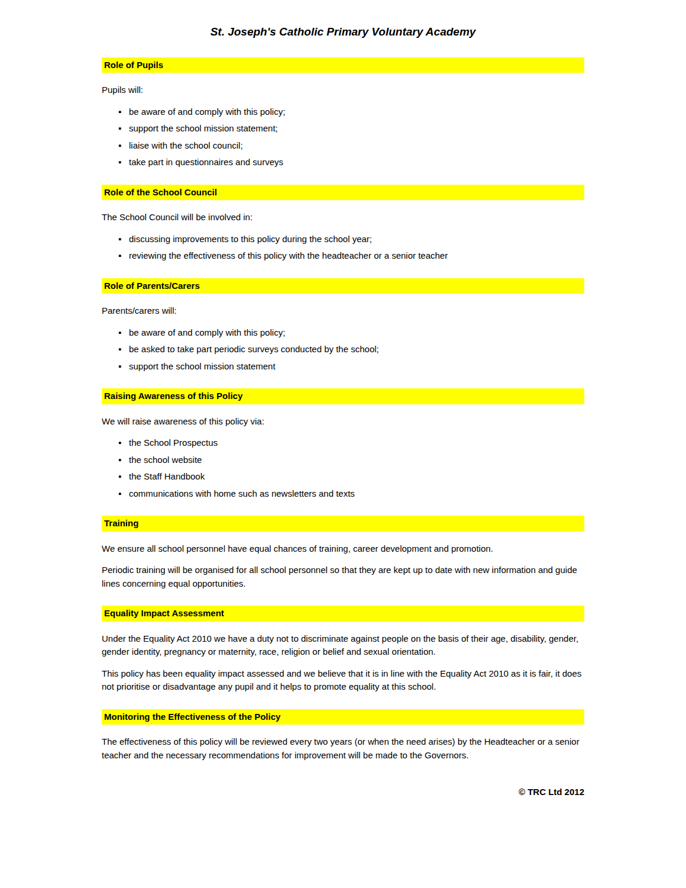St. Joseph's Catholic Primary Voluntary Academy
Role of Pupils
Pupils will:
be aware of and comply with this policy;
support the school mission statement;
liaise with the school council;
take part in questionnaires and surveys
Role of the School Council
The School Council will be involved in:
discussing improvements to this policy during the school year;
reviewing the effectiveness of this policy with the headteacher or a senior teacher
Role of Parents/Carers
Parents/carers will:
be aware of and comply with this policy;
be asked to take part periodic surveys conducted by the school;
support the school mission statement
Raising Awareness of this Policy
We will raise awareness of this policy via:
the School Prospectus
the school website
the Staff Handbook
communications with home such as newsletters and texts
Training
We ensure all school personnel have equal chances of training, career development and promotion.
Periodic training will be organised for all school personnel so that they are kept up to date with new information and guide lines concerning equal opportunities.
Equality Impact Assessment
Under the Equality Act 2010 we have a duty not to discriminate against people on the basis of their age, disability, gender, gender identity, pregnancy or maternity, race, religion or belief and sexual orientation.
This policy has been equality impact assessed and we believe that it is in line with the Equality Act 2010 as it is fair, it does not prioritise or disadvantage any pupil and it helps to promote equality at this school.
Monitoring the Effectiveness of the Policy
The effectiveness of this policy will be reviewed every two years (or when the need arises) by the Headteacher or a senior teacher and the necessary recommendations for improvement will be made to the Governors.
© TRC Ltd 2012